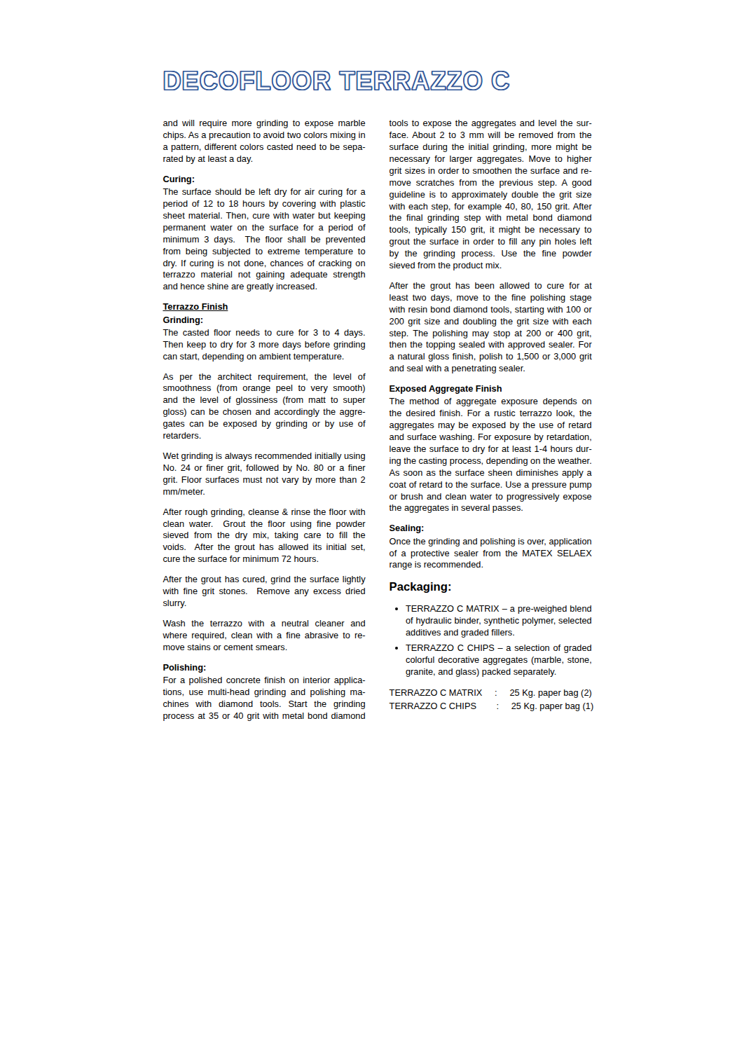DECOFLOOR TERRAZZO C
and will require more grinding to expose marble chips. As a precaution to avoid two colors mixing in a pattern, different colors casted need to be separated by at least a day.
Curing:
The surface should be left dry for air curing for a period of 12 to 18 hours by covering with plastic sheet material. Then, cure with water but keeping permanent water on the surface for a period of minimum 3 days. The floor shall be prevented from being subjected to extreme temperature to dry. If curing is not done, chances of cracking on terrazzo material not gaining adequate strength and hence shine are greatly increased.
Terrazzo Finish
Grinding:
The casted floor needs to cure for 3 to 4 days. Then keep to dry for 3 more days before grinding can start, depending on ambient temperature.
As per the architect requirement, the level of smoothness (from orange peel to very smooth) and the level of glossiness (from matt to super gloss) can be chosen and accordingly the aggregates can be exposed by grinding or by use of retarders.
Wet grinding is always recommended initially using No. 24 or finer grit, followed by No. 80 or a finer grit. Floor surfaces must not vary by more than 2 mm/meter.
After rough grinding, cleanse & rinse the floor with clean water. Grout the floor using fine powder sieved from the dry mix, taking care to fill the voids. After the grout has allowed its initial set, cure the surface for minimum 72 hours.
After the grout has cured, grind the surface lightly with fine grit stones. Remove any excess dried slurry.
Wash the terrazzo with a neutral cleaner and where required, clean with a fine abrasive to remove stains or cement smears.
Polishing:
For a polished concrete finish on interior applications, use multi-head grinding and polishing machines with diamond tools. Start the grinding process at 35 or 40 grit with metal bond diamond tools to expose the aggregates and level the surface. About 2 to 3 mm will be removed from the surface during the initial grinding, more might be necessary for larger aggregates. Move to higher grit sizes in order to smoothen the surface and remove scratches from the previous step. A good guideline is to approximately double the grit size with each step, for example 40, 80, 150 grit. After the final grinding step with metal bond diamond tools, typically 150 grit, it might be necessary to grout the surface in order to fill any pin holes left by the grinding process. Use the fine powder sieved from the product mix.
After the grout has been allowed to cure for at least two days, move to the fine polishing stage with resin bond diamond tools, starting with 100 or 200 grit size and doubling the grit size with each step. The polishing may stop at 200 or 400 grit, then the topping sealed with approved sealer. For a natural gloss finish, polish to 1,500 or 3,000 grit and seal with a penetrating sealer.
Exposed Aggregate Finish
The method of aggregate exposure depends on the desired finish. For a rustic terrazzo look, the aggregates may be exposed by the use of retard and surface washing. For exposure by retardation, leave the surface to dry for at least 1-4 hours during the casting process, depending on the weather. As soon as the surface sheen diminishes apply a coat of retard to the surface. Use a pressure pump or brush and clean water to progressively expose the aggregates in several passes.
Sealing:
Once the grinding and polishing is over, application of a protective sealer from the MATEX SELAEX range is recommended.
Packaging:
TERRAZZO C MATRIX – a pre-weighed blend of hydraulic binder, synthetic polymer, selected additives and graded fillers.
TERRAZZO C CHIPS – a selection of graded colorful decorative aggregates (marble, stone, granite, and glass) packed separately.
TERRAZZO C MATRIX : 25 Kg. paper bag (2) TERRAZZO C CHIPS : 25 Kg. paper bag (1)